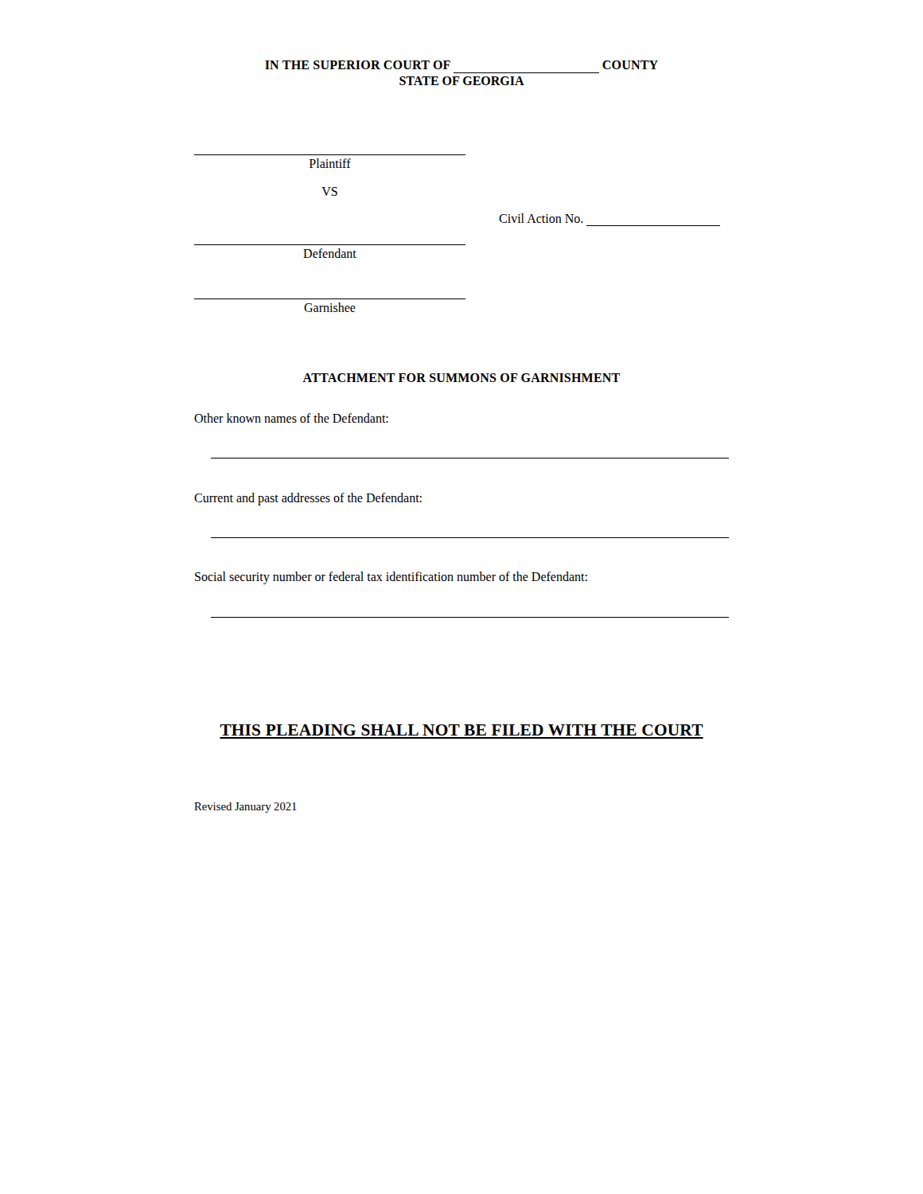IN THE SUPERIOR COURT OF COUNTY
STATE OF GEORGIA
| Plaintiff VS Defendant Garnishee | Civil Action No. |
ATTACHMENT FOR SUMMONS OF GARNISHMENT
Other known names of the Defendant:
Current and past addresses of the Defendant:
Social security number or federal tax identification number of the Defendant:
THIS PLEADING SHALL NOT BE FILED WITH THE COURT
Revised January 2021